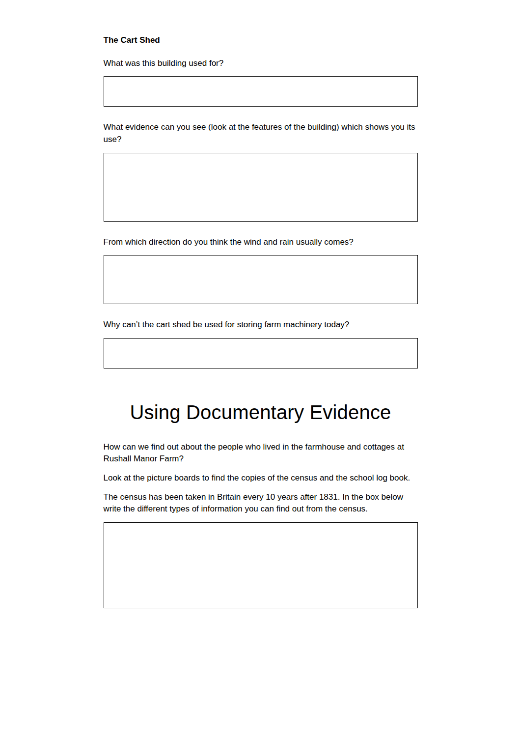The Cart Shed
What was this building used for?
What evidence can you see (look at the features of the building) which shows you its use?
From which direction do you think the wind and rain usually comes?
Why can’t the cart shed be used for storing farm machinery today?
Using Documentary Evidence
How can we find out about the people who lived in the farmhouse and cottages at Rushall Manor Farm?
Look at the picture boards to find the copies of the census and the school log book.
The census has been taken in Britain every 10 years after 1831. In the box below write the different types of information you can find out from the census.